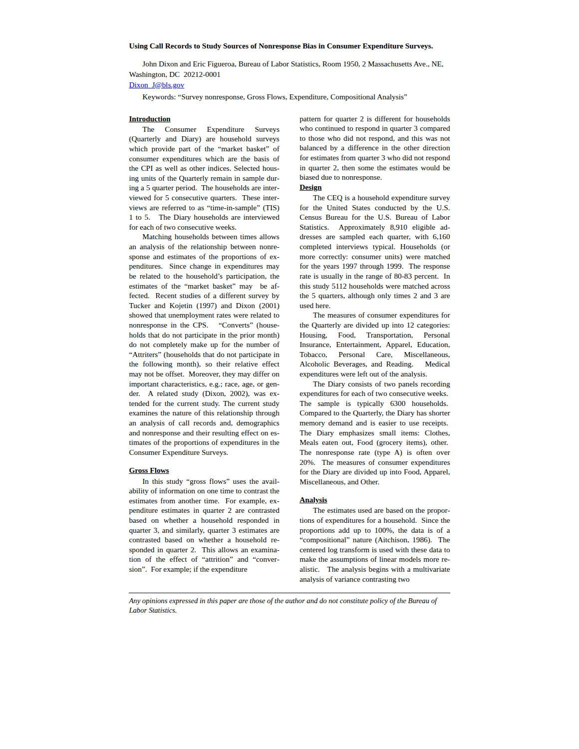Using Call Records to Study Sources of Nonresponse Bias in Consumer Expenditure Surveys.
John Dixon and Eric Figueroa, Bureau of Labor Statistics, Room 1950, 2 Massachusetts Ave., NE, Washington, DC 20212-0001
Dixon_J@bls.gov
Keywords: “Survey nonresponse, Gross Flows, Expenditure, Compositional Analysis”
Introduction
The Consumer Expenditure Surveys (Quarterly and Diary) are household surveys which provide part of the “market basket” of consumer expenditures which are the basis of the CPI as well as other indices. Selected housing units of the Quarterly remain in sample during a 5 quarter period. The households are interviewed for 5 consecutive quarters. These interviews are referred to as “time-in-sample” (TIS) 1 to 5. The Diary households are interviewed for each of two consecutive weeks.
Matching households between times allows an analysis of the relationship between nonresponse and estimates of the proportions of expenditures. Since change in expenditures may be related to the household’s participation, the estimates of the “market basket” may be affected. Recent studies of a different survey by Tucker and Kojetin (1997) and Dixon (2001) showed that unemployment rates were related to nonresponse in the CPS. “Converts” (households that do not participate in the prior month) do not completely make up for the number of “Attriters” (households that do not participate in the following month), so their relative effect may not be offset. Moreover, they may differ on important characteristics, e.g.; race, age, or gender. A related study (Dixon, 2002), was extended for the current study. The current study examines the nature of this relationship through an analysis of call records and, demographics and nonresponse and their resulting effect on estimates of the proportions of expenditures in the Consumer Expenditure Surveys.
Gross Flows
In this study “gross flows” uses the availability of information on one time to contrast the estimates from another time. For example, expenditure estimates in quarter 2 are contrasted based on whether a household responded in quarter 3, and similarly, quarter 3 estimates are contrasted based on whether a household responded in quarter 2. This allows an examination of the effect of “attrition” and “conversion”. For example; if the expenditure
pattern for quarter 2 is different for households who continued to respond in quarter 3 compared to those who did not respond, and this was not balanced by a difference in the other direction for estimates from quarter 3 who did not respond in quarter 2, then some the estimates would be biased due to nonresponse.
Design
The CEQ is a household expenditure survey for the United States conducted by the U.S. Census Bureau for the U.S. Bureau of Labor Statistics. Approximately 8,910 eligible addresses are sampled each quarter, with 6,160 completed interviews typical. Households (or more correctly: consumer units) were matched for the years 1997 through 1999. The response rate is usually in the range of 80-83 percent. In this study 5112 households were matched across the 5 quarters, although only times 2 and 3 are used here.
The measures of consumer expenditures for the Quarterly are divided up into 12 categories: Housing, Food, Transportation, Personal Insurance, Entertainment, Apparel, Education, Tobacco, Personal Care, Miscellaneous, Alcoholic Beverages, and Reading. Medical expenditures were left out of the analysis.
The Diary consists of two panels recording expenditures for each of two consecutive weeks. The sample is typically 6300 households. Compared to the Quarterly, the Diary has shorter memory demand and is easier to use receipts. The Diary emphasizes small items: Clothes, Meals eaten out, Food (grocery items), other. The nonresponse rate (type A) is often over 20%. The measures of consumer expenditures for the Diary are divided up into Food, Apparel, Miscellaneous, and Other.
Analysis
The estimates used are based on the proportions of expenditures for a household. Since the proportions add up to 100%, the data is of a “compositional” nature (Aitchison, 1986). The centered log transform is used with these data to make the assumptions of linear models more realistic. The analysis begins with a multivariate analysis of variance contrasting two
Any opinions expressed in this paper are those of the author and do not constitute policy of the Bureau of Labor Statistics.